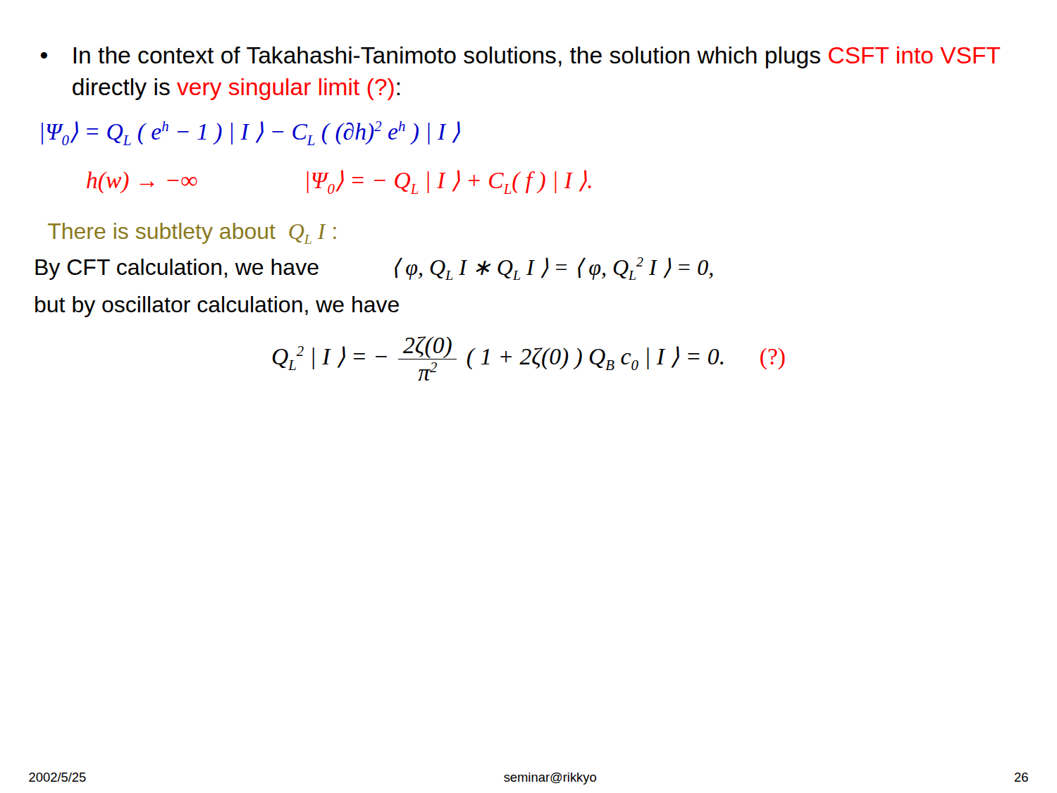In the context of Takahashi-Tanimoto solutions, the solution which plugs CSFT into VSFT directly is very singular limit (?):
|Ψ0⟩ = QL ( eh − 1 ) | I ⟩ − CL ( (∂h)2 eh ) | I ⟩
h(w) → −∞ |Ψ0⟩ = − QL | I ⟩ + CL( f ) | I ⟩.
There is subtlety about QL I :
By CFT calculation, we have ⟨ φ, QL I ∗ QL I ⟩ = ⟨ φ, QL2 I ⟩ = 0,
but by oscillator calculation, we have
QL2 | I ⟩ = − 2ζ(0) π2 ( 1 + 2ζ(0) ) QB c0 | I ⟩ = 0. (?)
2002/5/25 seminar@rikkyo 26